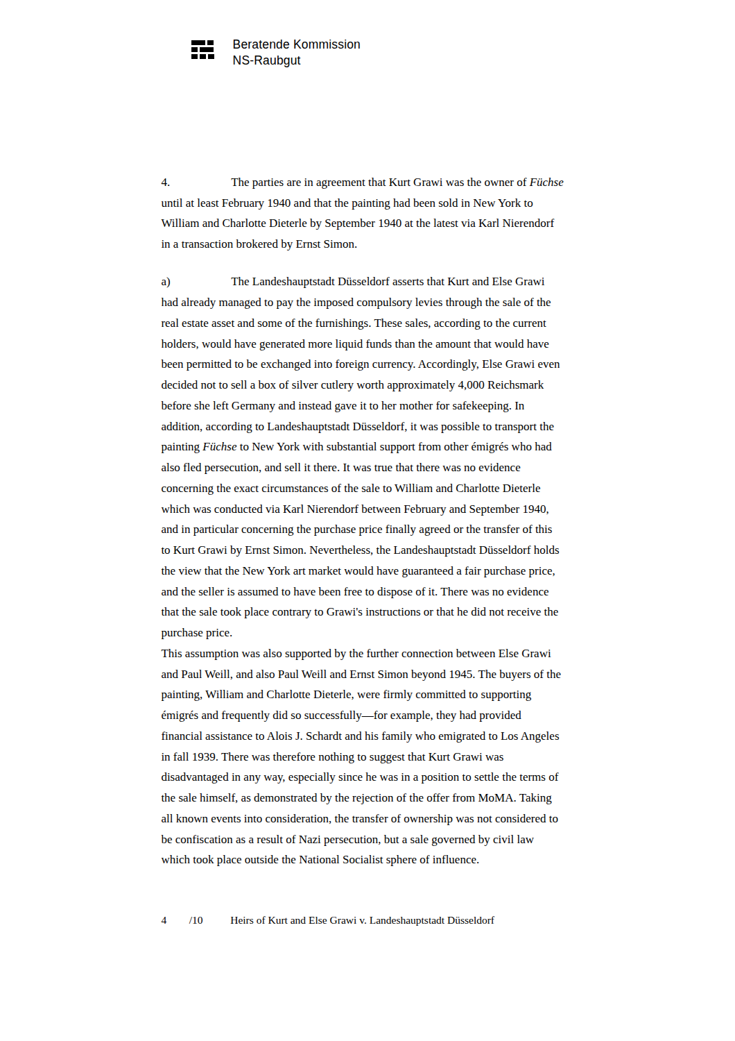Beratende Kommission
NS‑Raubgut
4. The parties are in agreement that Kurt Grawi was the owner of Füchse until at least February 1940 and that the painting had been sold in New York to William and Charlotte Dieterle by September 1940 at the latest via Karl Nierendorf in a transaction brokered by Ernst Simon.
a) The Landeshauptstadt Düsseldorf asserts that Kurt and Else Grawi had already managed to pay the imposed compulsory levies through the sale of the real estate asset and some of the furnishings. These sales, according to the current holders, would have generated more liquid funds than the amount that would have been permitted to be exchanged into foreign currency. Accordingly, Else Grawi even decided not to sell a box of silver cutlery worth approximately 4,000 Reichsmark before she left Germany and instead gave it to her mother for safekeeping. In addition, according to Landeshauptstadt Düsseldorf, it was possible to transport the painting Füchse to New York with substantial support from other émigrés who had also fled persecution, and sell it there. It was true that there was no evidence concerning the exact circumstances of the sale to William and Charlotte Dieterle which was conducted via Karl Nierendorf between February and September 1940, and in particular concerning the purchase price finally agreed or the transfer of this to Kurt Grawi by Ernst Simon. Nevertheless, the Landeshauptstadt Düsseldorf holds the view that the New York art market would have guaranteed a fair purchase price, and the seller is assumed to have been free to dispose of it. There was no evidence that the sale took place contrary to Grawi's instructions or that he did not receive the purchase price.
This assumption was also supported by the further connection between Else Grawi and Paul Weill, and also Paul Weill and Ernst Simon beyond 1945. The buyers of the painting, William and Charlotte Dieterle, were firmly committed to supporting émigrés and frequently did so successfully—for example, they had provided financial assistance to Alois J. Schardt and his family who emigrated to Los Angeles in fall 1939. There was therefore nothing to suggest that Kurt Grawi was disadvantaged in any way, especially since he was in a position to settle the terms of the sale himself, as demonstrated by the rejection of the offer from MoMA. Taking all known events into consideration, the trans­fer of ownership was not considered to be confiscation as a result of Nazi persecution, but a sale governed by civil law which took place outside the National Socialist sphere of influence.
4/10 Heirs of Kurt and Else Grawi v. Landeshauptstadt Düsseldorf